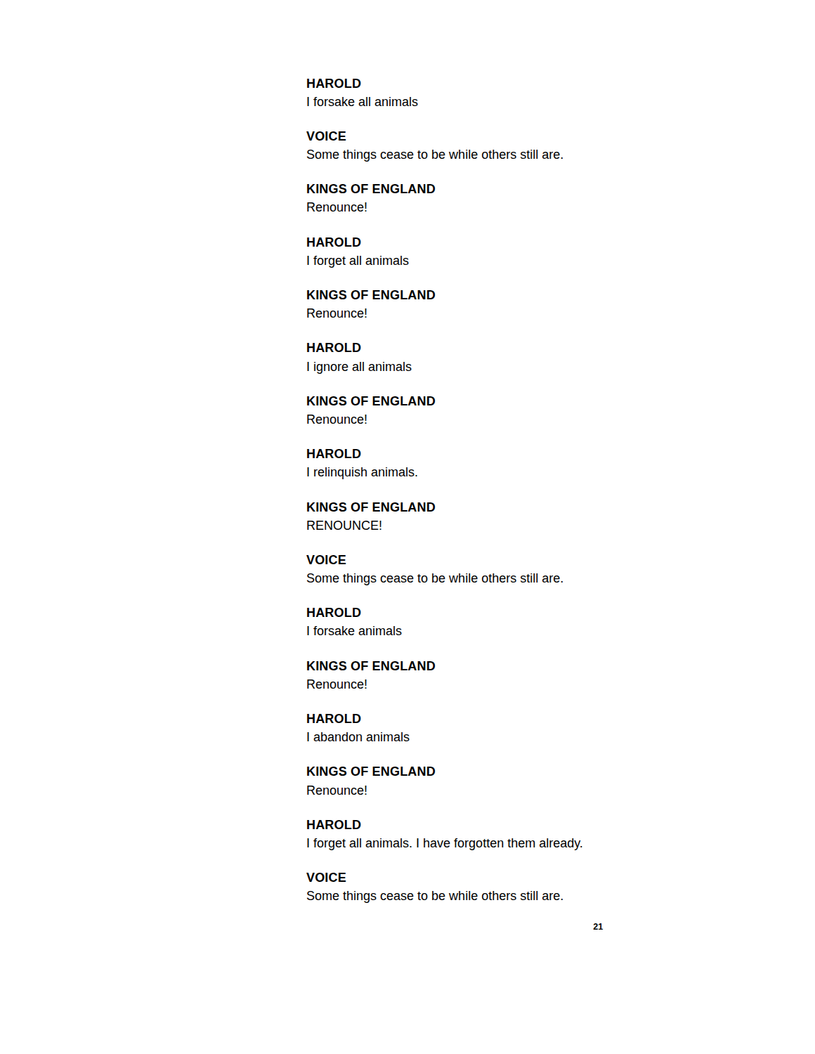HAROLD
I forsake all animals
VOICE
Some things cease to be while others still are.
KINGS OF ENGLAND
Renounce!
HAROLD
I forget all animals
KINGS OF ENGLAND
Renounce!
HAROLD
I ignore all animals
KINGS OF ENGLAND
Renounce!
HAROLD
I relinquish animals.
KINGS OF ENGLAND
RENOUNCE!
VOICE
Some things cease to be while others still are.
HAROLD
I forsake animals
KINGS OF ENGLAND
Renounce!
HAROLD
I abandon animals
KINGS OF ENGLAND
Renounce!
HAROLD
I forget all animals. I have forgotten them already.
VOICE
Some things cease to be while others still are.
21